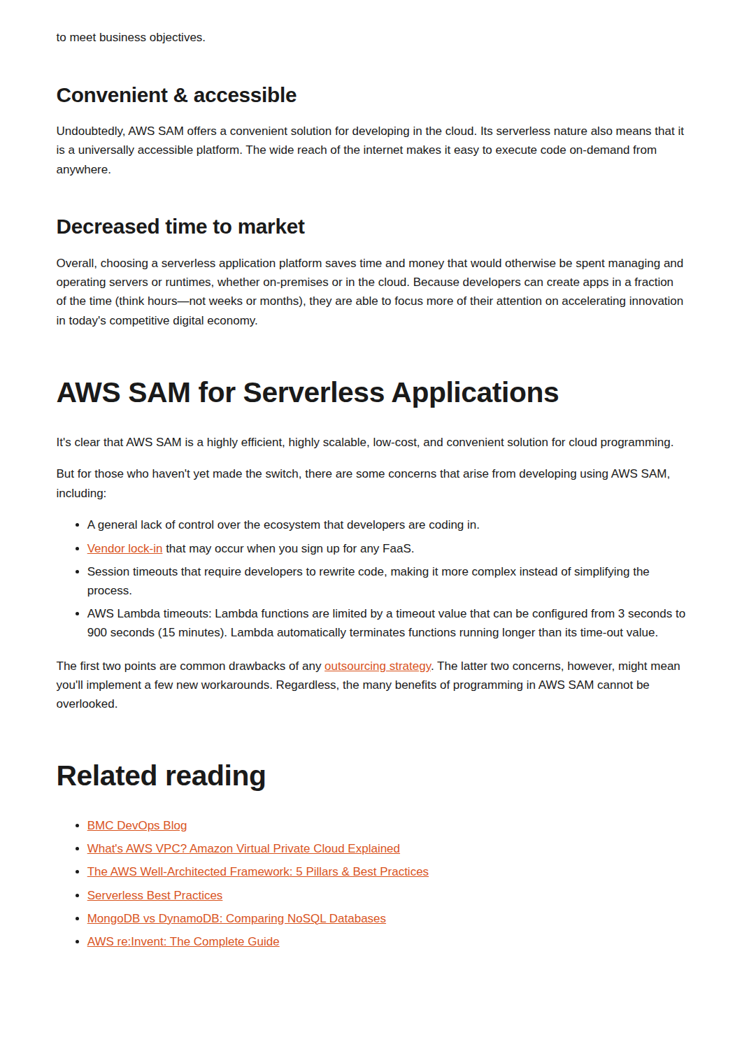to meet business objectives.
Convenient & accessible
Undoubtedly, AWS SAM offers a convenient solution for developing in the cloud. Its serverless nature also means that it is a universally accessible platform. The wide reach of the internet makes it easy to execute code on-demand from anywhere.
Decreased time to market
Overall, choosing a serverless application platform saves time and money that would otherwise be spent managing and operating servers or runtimes, whether on-premises or in the cloud. Because developers can create apps in a fraction of the time (think hours—not weeks or months), they are able to focus more of their attention on accelerating innovation in today's competitive digital economy.
AWS SAM for Serverless Applications
It's clear that AWS SAM is a highly efficient, highly scalable, low-cost, and convenient solution for cloud programming.
But for those who haven't yet made the switch, there are some concerns that arise from developing using AWS SAM, including:
A general lack of control over the ecosystem that developers are coding in.
Vendor lock-in that may occur when you sign up for any FaaS.
Session timeouts that require developers to rewrite code, making it more complex instead of simplifying the process.
AWS Lambda timeouts: Lambda functions are limited by a timeout value that can be configured from 3 seconds to 900 seconds (15 minutes). Lambda automatically terminates functions running longer than its time-out value.
The first two points are common drawbacks of any outsourcing strategy. The latter two concerns, however, might mean you'll implement a few new workarounds. Regardless, the many benefits of programming in AWS SAM cannot be overlooked.
Related reading
BMC DevOps Blog
What's AWS VPC? Amazon Virtual Private Cloud Explained
The AWS Well-Architected Framework: 5 Pillars & Best Practices
Serverless Best Practices
MongoDB vs DynamoDB: Comparing NoSQL Databases
AWS re:Invent: The Complete Guide